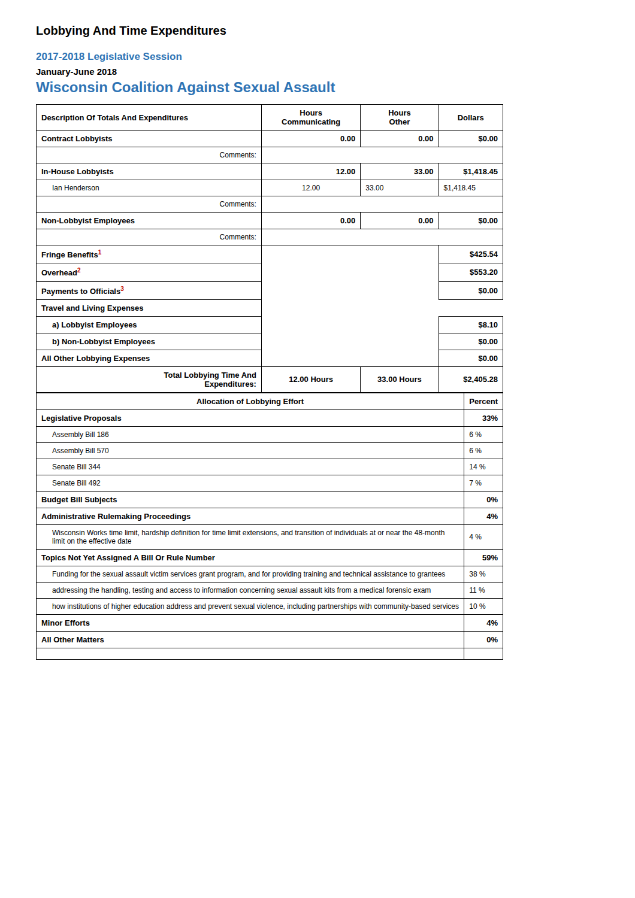Lobbying And Time Expenditures
2017-2018 Legislative Session
January-June 2018
Wisconsin Coalition Against Sexual Assault
| Description Of Totals And Expenditures | Hours Communicating | Hours Other | Dollars |
| Contract Lobbyists | 0.00 | 0.00 | $0.00 |
| Comments: | |
| In-House Lobbyists | 12.00 | 33.00 | $1,418.45 |
| Ian Henderson | 12.00 | 33.00 | $1,418.45 |
| Comments: | |
| Non-Lobbyist Employees | 0.00 | 0.00 | $0.00 |
| Comments: | |
| Fringe Benefits 1 | | $425.54 |
| Overhead 2 | | $553.20 |
| Payments to Officials 3 | | $0.00 |
| Travel and Living Expenses | | |
| a) Lobbyist Employees | | $8.10 |
| b) Non-Lobbyist Employees | | $0.00 |
| All Other Lobbying Expenses | | $0.00 |
| Total Lobbying Time And Expenditures: | 12.00 Hours | 33.00 Hours | $2,405.28 |
| Allocation of Lobbying Effort | Percent |
| Legislative Proposals | 33% |
| Assembly Bill 186 | 6 % |
| Assembly Bill 570 | 6 % |
| Senate Bill 344 | 14 % |
| Senate Bill 492 | 7 % |
| Budget Bill Subjects | 0% |
| Administrative Rulemaking Proceedings | 4% |
| Wisconsin Works time limit, hardship definition for time limit extensions, and transition of individuals at or near the 48-month limit on the effective date | 4 % |
| Topics Not Yet Assigned A Bill Or Rule Number | 59% |
| Funding for the sexual assault victim services grant program, and for providing training and technical assistance to grantees | 38 % |
| addressing the handling, testing and access to information concerning sexual assault kits from a medical forensic exam | 11 % |
| how institutions of higher education address and prevent sexual violence, including partnerships with community-based services | 10 % |
| Minor Efforts | 4% |
| All Other Matters | 0% |